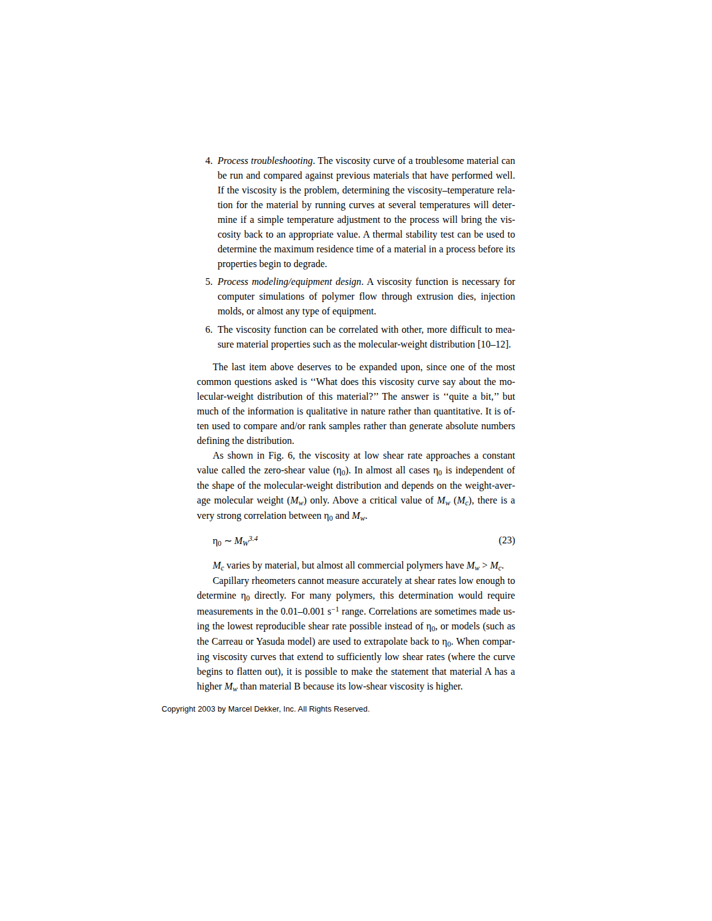4. Process troubleshooting. The viscosity curve of a troublesome material can be run and compared against previous materials that have performed well. If the viscosity is the problem, determining the viscosity–temperature relation for the material by running curves at several temperatures will determine if a simple temperature adjustment to the process will bring the viscosity back to an appropriate value. A thermal stability test can be used to determine the maximum residence time of a material in a process before its properties begin to degrade.
5. Process modeling/equipment design. A viscosity function is necessary for computer simulations of polymer flow through extrusion dies, injection molds, or almost any type of equipment.
6. The viscosity function can be correlated with other, more difficult to measure material properties such as the molecular-weight distribution [10–12].
The last item above deserves to be expanded upon, since one of the most common questions asked is ‘‘What does this viscosity curve say about the molecular-weight distribution of this material?’’ The answer is ‘‘quite a bit,’’ but much of the information is qualitative in nature rather than quantitative. It is often used to compare and/or rank samples rather than generate absolute numbers defining the distribution.
As shown in Fig. 6, the viscosity at low shear rate approaches a constant value called the zero-shear value (η0). In almost all cases η0 is independent of the shape of the molecular-weight distribution and depends on the weight-average molecular weight (Mw) only. Above a critical value of Mw (Mc), there is a very strong correlation between η0 and Mw.
η0 ∼ MW3.4 (23)
Mc varies by material, but almost all commercial polymers have Mw > Mc.
Capillary rheometers cannot measure accurately at shear rates low enough to determine η0 directly. For many polymers, this determination would require measurements in the 0.01–0.001 s−1 range. Correlations are sometimes made using the lowest reproducible shear rate possible instead of η0, or models (such as the Carreau or Yasuda model) are used to extrapolate back to η0. When comparing viscosity curves that extend to sufficiently low shear rates (where the curve begins to flatten out), it is possible to make the statement that material A has a higher Mw than material B because its low-shear viscosity is higher.
Copyright 2003 by Marcel Dekker, Inc. All Rights Reserved.